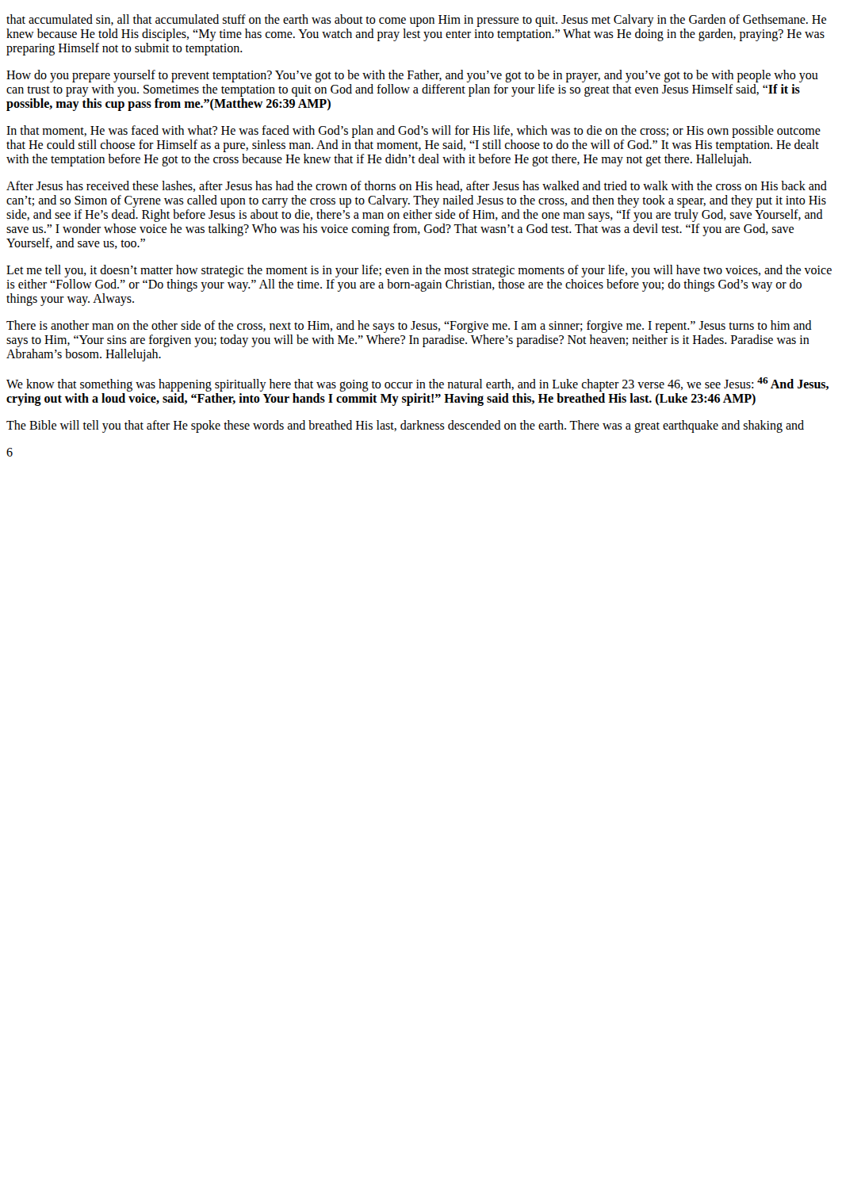that accumulated sin, all that accumulated stuff on the earth was about to come upon Him in pressure to quit. Jesus met Calvary in the Garden of Gethsemane. He knew because He told His disciples, “My time has come. You watch and pray lest you enter into temptation.” What was He doing in the garden, praying? He was preparing Himself not to submit to temptation.
How do you prepare yourself to prevent temptation? You’ve got to be with the Father, and you’ve got to be in prayer, and you’ve got to be with people who you can trust to pray with you. Sometimes the temptation to quit on God and follow a different plan for your life is so great that even Jesus Himself said, “If it is possible, may this cup pass from me.”(Matthew 26:39 AMP)
In that moment, He was faced with what? He was faced with God’s plan and God’s will for His life, which was to die on the cross; or His own possible outcome that He could still choose for Himself as a pure, sinless man. And in that moment, He said, “I still choose to do the will of God.” It was His temptation. He dealt with the temptation before He got to the cross because He knew that if He didn’t deal with it before He got there, He may not get there. Hallelujah.
After Jesus has received these lashes, after Jesus has had the crown of thorns on His head, after Jesus has walked and tried to walk with the cross on His back and can’t; and so Simon of Cyrene was called upon to carry the cross up to Calvary. They nailed Jesus to the cross, and then they took a spear, and they put it into His side, and see if He’s dead. Right before Jesus is about to die, there’s a man on either side of Him, and the one man says, “If you are truly God, save Yourself, and save us.” I wonder whose voice he was talking? Who was his voice coming from, God? That wasn’t a God test. That was a devil test. “If you are God, save Yourself, and save us, too.”
Let me tell you, it doesn’t matter how strategic the moment is in your life; even in the most strategic moments of your life, you will have two voices, and the voice is either “Follow God.” or “Do things your way.” All the time. If you are a born-again Christian, those are the choices before you; do things God’s way or do things your way. Always.
There is another man on the other side of the cross, next to Him, and he says to Jesus, “Forgive me. I am a sinner; forgive me. I repent.” Jesus turns to him and says to Him, “Your sins are forgiven you; today you will be with Me.” Where? In paradise. Where’s paradise? Not heaven; neither is it Hades. Paradise was in Abraham’s bosom. Hallelujah.
We know that something was happening spiritually here that was going to occur in the natural earth, and in Luke chapter 23 verse 46, we see Jesus: 46 And Jesus, crying out with a loud voice, said, “Father, into Your hands I commit My spirit!” Having said this, He breathed His last. (Luke 23:46 AMP)
The Bible will tell you that after He spoke these words and breathed His last, darkness descended on the earth. There was a great earthquake and shaking and
6